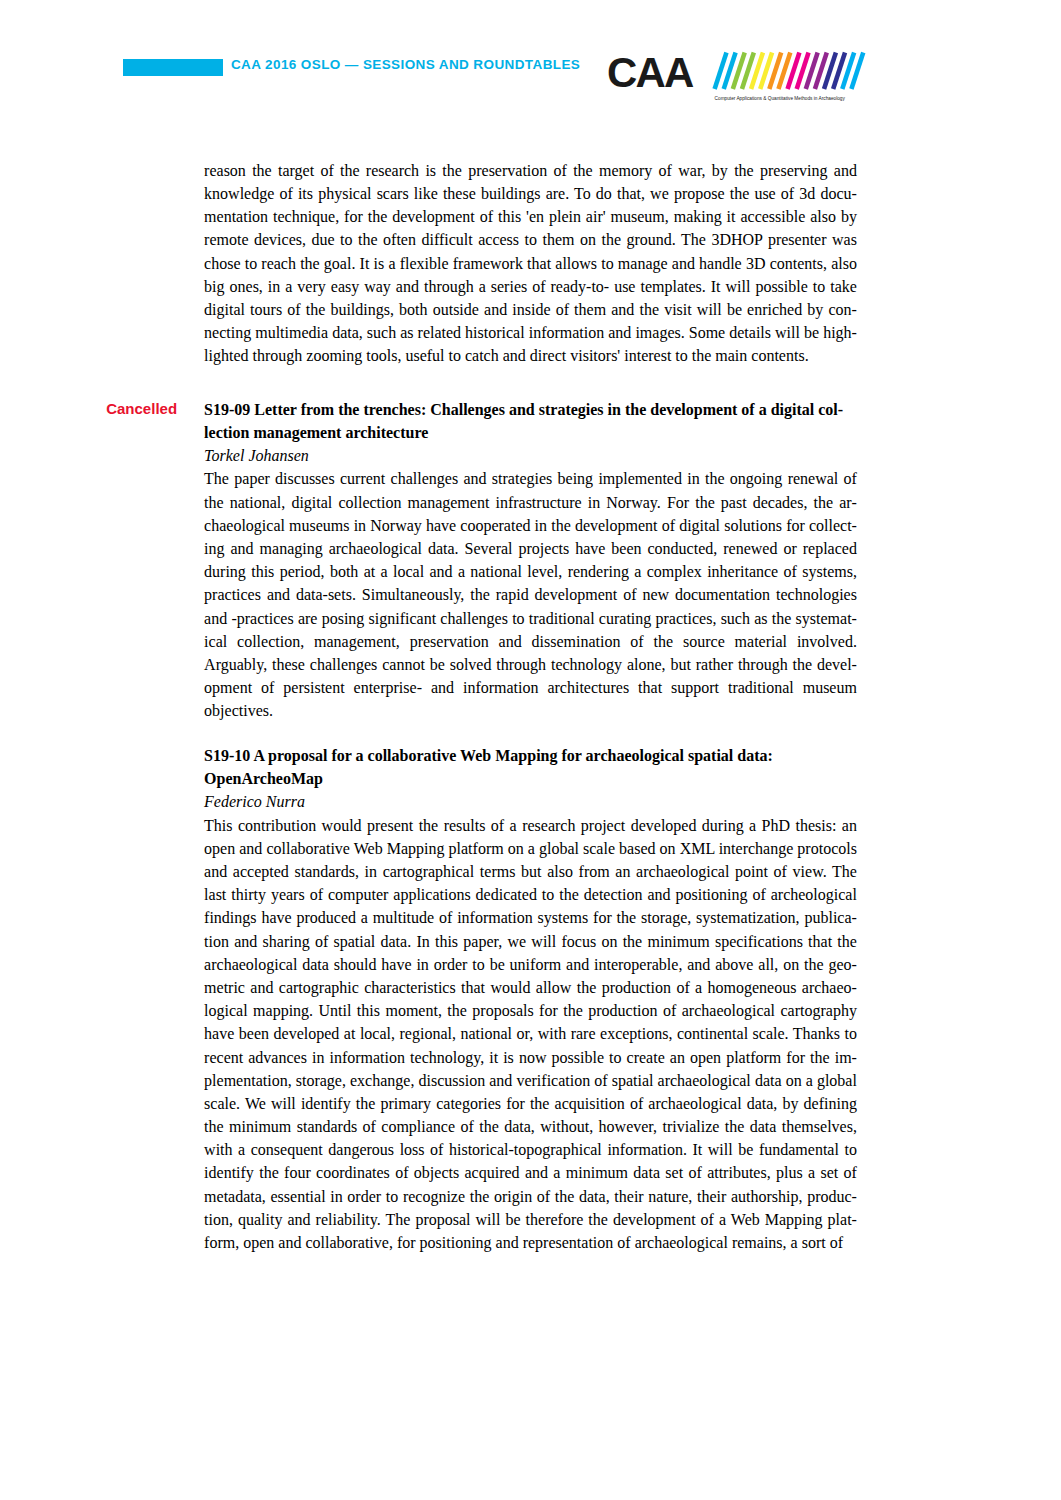CAA 2016 OSLO — SESSIONS AND ROUNDTABLES
CAA Computer Applications & Quantitative Methods in Archaeology
reason the target of the research is the preservation of the memory of war, by the preserving and knowledge of its physical scars like these buildings are. To do that, we propose the use of 3d documentation technique, for the development of this 'en plein air' museum, making it accessible also by remote devices, due to the often difficult access to them on the ground. The 3DHOP presenter was chose to reach the goal. It is a flexible framework that allows to manage and handle 3D contents, also big ones, in a very easy way and through a series of ready-to- use templates. It will possible to take digital tours of the buildings, both outside and inside of them and the visit will be enriched by connecting multimedia data, such as related historical information and images. Some details will be highlighted through zooming tools, useful to catch and direct visitors' interest to the main contents.
Cancelled
S19-09 Letter from the trenches: Challenges and strategies in the development of a digital collection management architecture
Torkel Johansen
The paper discusses current challenges and strategies being implemented in the ongoing renewal of the national, digital collection management infrastructure in Norway. For the past decades, the archaeological museums in Norway have cooperated in the development of digital solutions for collecting and managing archaeological data. Several projects have been conducted, renewed or replaced during this period, both at a local and a national level, rendering a complex inheritance of systems, practices and data-sets. Simultaneously, the rapid development of new documentation technologies and -practices are posing significant challenges to traditional curating practices, such as the systematical collection, management, preservation and dissemination of the source material involved. Arguably, these challenges cannot be solved through technology alone, but rather through the development of persistent enterprise- and information architectures that support traditional museum objectives.
S19-10 A proposal for a collaborative Web Mapping for archaeological spatial data: OpenArcheoMap
Federico Nurra
This contribution would present the results of a research project developed during a PhD thesis: an open and collaborative Web Mapping platform on a global scale based on XML interchange protocols and accepted standards, in cartographical terms but also from an archaeological point of view. The last thirty years of computer applications dedicated to the detection and positioning of archeological findings have produced a multitude of information systems for the storage, systematization, publication and sharing of spatial data. In this paper, we will focus on the minimum specifications that the archaeological data should have in order to be uniform and interoperable, and above all, on the geometric and cartographic characteristics that would allow the production of a homogeneous archaeological mapping. Until this moment, the proposals for the production of archaeological cartography have been developed at local, regional, national or, with rare exceptions, continental scale. Thanks to recent advances in information technology, it is now possible to create an open platform for the implementation, storage, exchange, discussion and verification of spatial archaeological data on a global scale. We will identify the primary categories for the acquisition of archaeological data, by defining the minimum standards of compliance of the data, without, however, trivialize the data themselves, with a consequent dangerous loss of historical-topographical information. It will be fundamental to identify the four coordinates of objects acquired and a minimum data set of attributes, plus a set of metadata, essential in order to recognize the origin of the data, their nature, their authorship, production, quality and reliability. The proposal will be therefore the development of a Web Mapping platform, open and collaborative, for positioning and representation of archaeological remains, a sort of